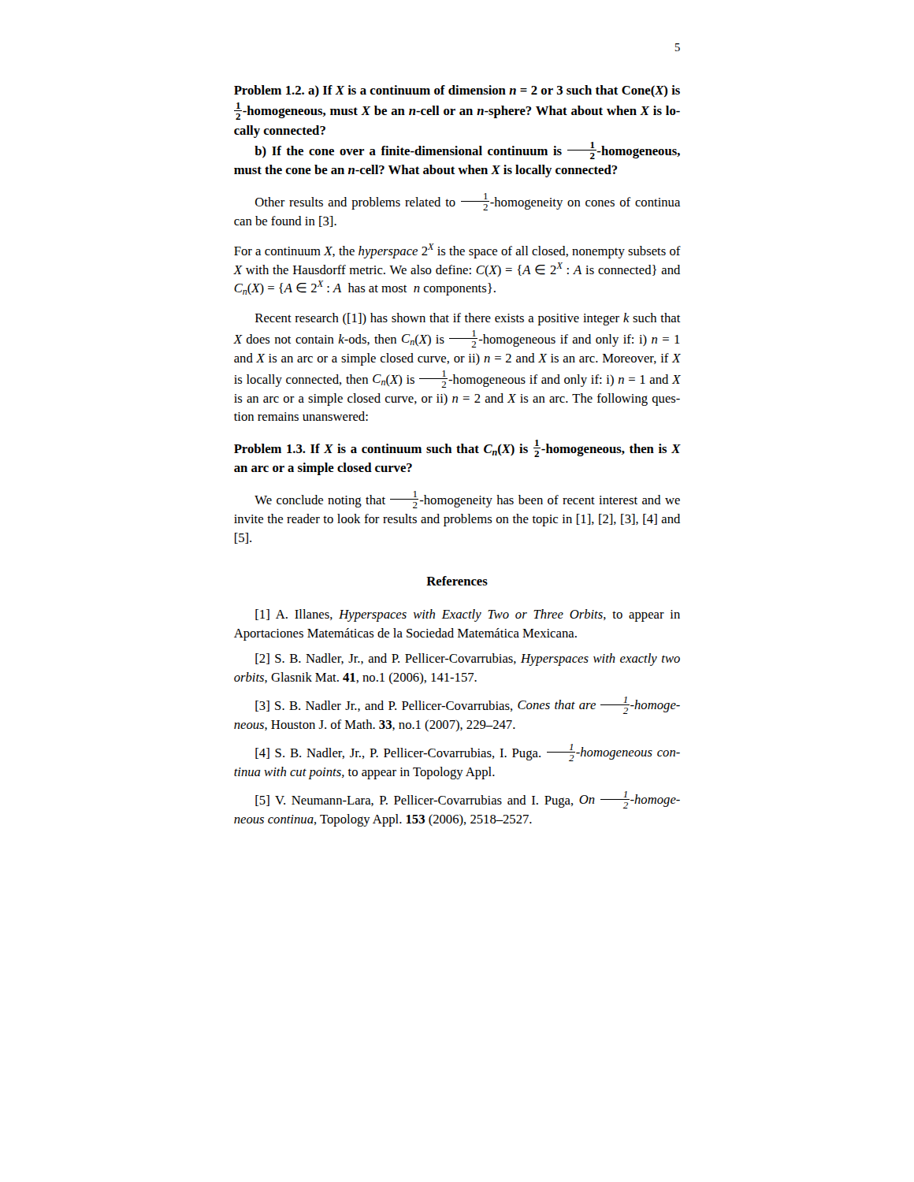5
Problem 1.2. a) If X is a continuum of dimension n = 2 or 3 such that Cone(X) is 12-homogeneous, must X be an n-cell or an n-sphere? What about when X is locally connected? b) If the cone over a finite-dimensional continuum is 12-homogeneous, must the cone be an n-cell? What about when X is locally connected?
Other results and problems related to 12-homogeneity on cones of continua can be found in [3].
For a continuum X, the hyperspace 2X is the space of all closed, nonempty subsets of X with the Hausdorff metric. We also define: C(X) = {A ∈ 2X : A is connected} and Cn(X) = {A ∈ 2X : A has at most n components}.
Recent research ([1]) has shown that if there exists a positive integer k such that X does not contain k-ods, then Cn(X) is 12-homogeneous if and only if: i) n = 1 and X is an arc or a simple closed curve, or ii) n = 2 and X is an arc. Moreover, if X is locally connected, then Cn(X) is 12-homogeneous if and only if: i) n = 1 and X is an arc or a simple closed curve, or ii) n = 2 and X is an arc. The following question remains unanswered:
Problem 1.3. If X is a continuum such that Cn(X) is 12-homogeneous, then is X an arc or a simple closed curve?
We conclude noting that 12-homogeneity has been of recent interest and we invite the reader to look for results and problems on the topic in [1], [2], [3], [4] and [5].
References
[1] A. Illanes, Hyperspaces with Exactly Two or Three Orbits, to appear in Aportaciones Matemáticas de la Sociedad Matemática Mexicana.
[2] S. B. Nadler, Jr., and P. Pellicer-Covarrubias, Hyperspaces with exactly two orbits, Glasnik Mat. 41, no.1 (2006), 141-157.
[3] S. B. Nadler Jr., and P. Pellicer-Covarrubias, Cones that are 12-homogeneous, Houston J. of Math. 33, no.1 (2007), 229–247.
[4] S. B. Nadler, Jr., P. Pellicer-Covarrubias, I. Puga. 12-homogeneous continua with cut points, to appear in Topology Appl.
[5] V. Neumann-Lara, P. Pellicer-Covarrubias and I. Puga, On 12-homogeneous continua, Topology Appl. 153 (2006), 2518–2527.